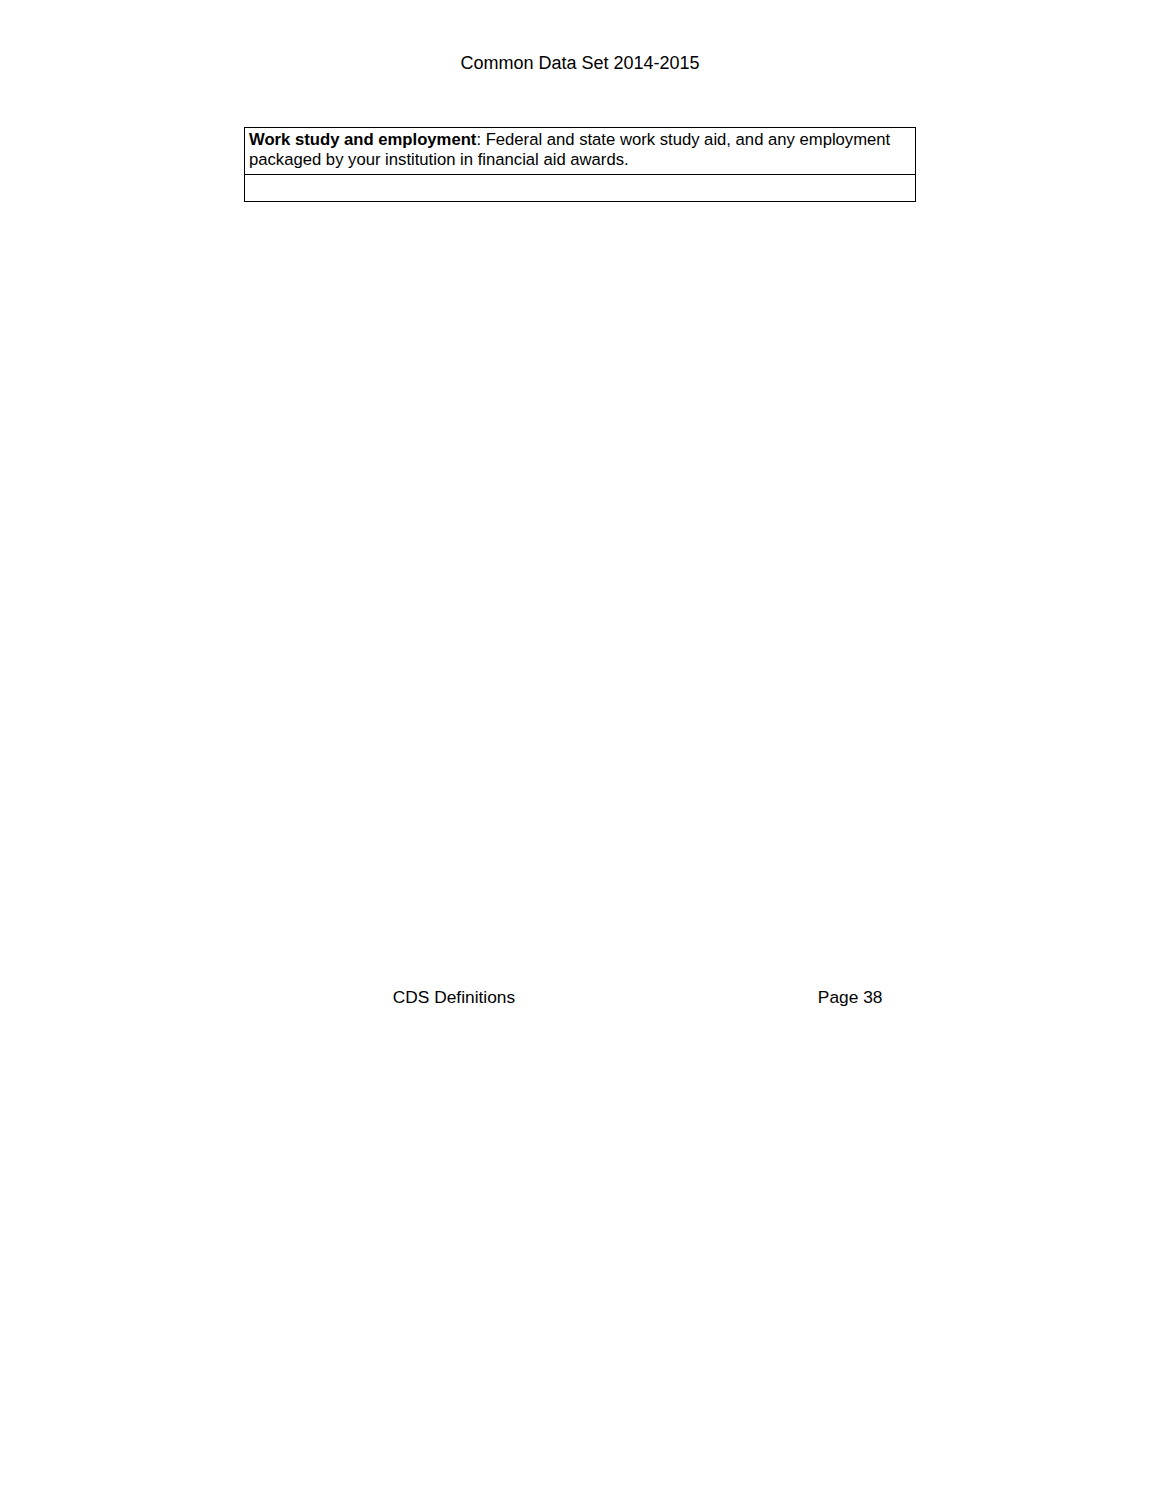Common Data Set 2014-2015
| Work study and employment : Federal and state work study aid, and any employment packaged by your institution in financial aid awards. |
CDS Definitions Page 38